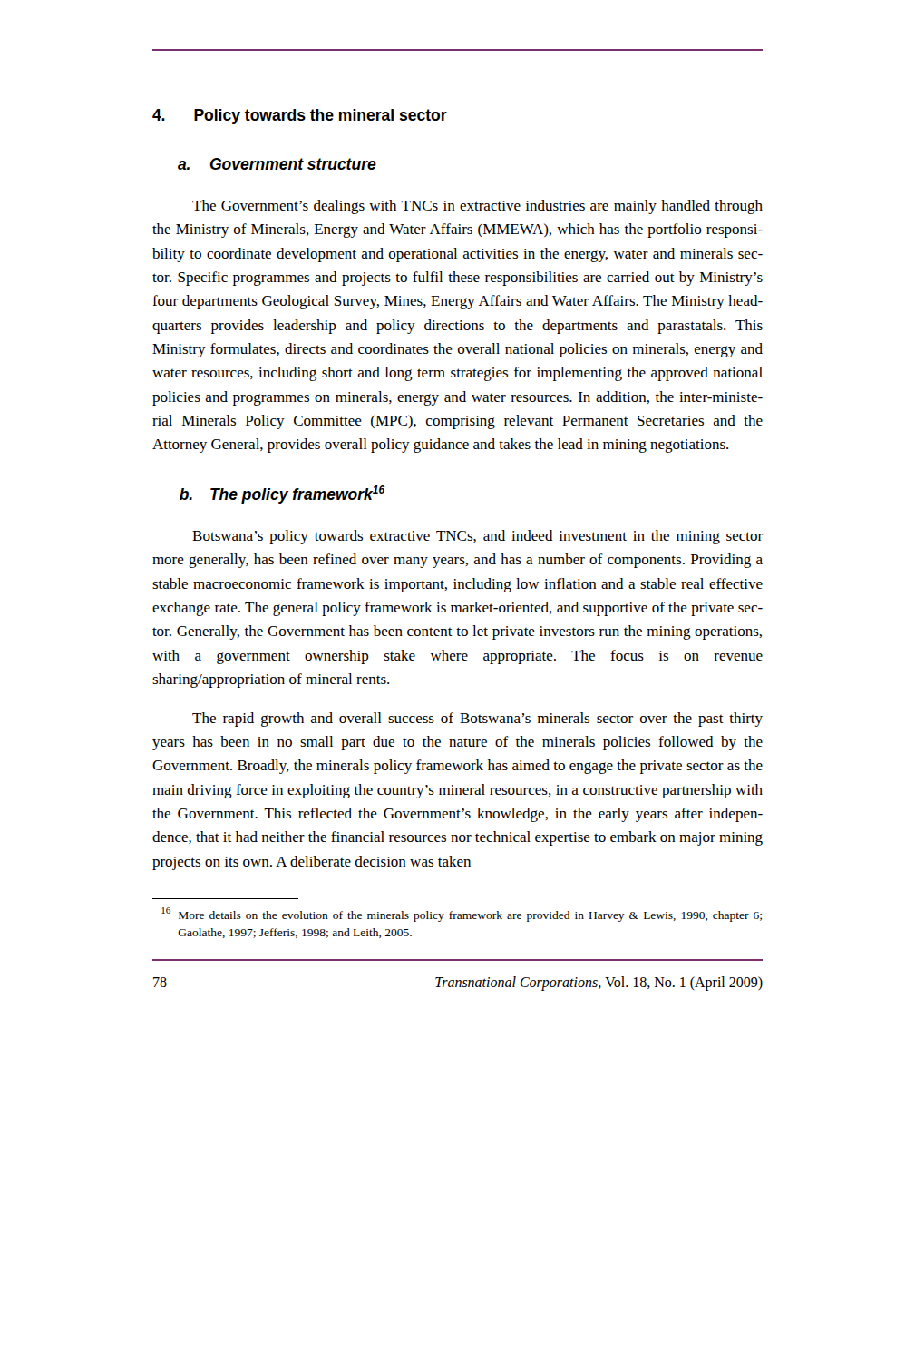4. Policy towards the mineral sector
a. Government structure
The Government’s dealings with TNCs in extractive industries are mainly handled through the Ministry of Minerals, Energy and Water Affairs (MMEWA), which has the portfolio responsibility to coordinate development and operational activities in the energy, water and minerals sector. Specific programmes and projects to fulfil these responsibilities are carried out by Ministry’s four departments Geological Survey, Mines, Energy Affairs and Water Affairs. The Ministry headquarters provides leadership and policy directions to the departments and parastatals. This Ministry formulates, directs and coordinates the overall national policies on minerals, energy and water resources, including short and long term strategies for implementing the approved national policies and programmes on minerals, energy and water resources. In addition, the inter-ministerial Minerals Policy Committee (MPC), comprising relevant Permanent Secretaries and the Attorney General, provides overall policy guidance and takes the lead in mining negotiations.
b. The policy framework16
Botswana’s policy towards extractive TNCs, and indeed investment in the mining sector more generally, has been refined over many years, and has a number of components. Providing a stable macroeconomic framework is important, including low inflation and a stable real effective exchange rate. The general policy framework is market-oriented, and supportive of the private sector. Generally, the Government has been content to let private investors run the mining operations, with a government ownership stake where appropriate. The focus is on revenue sharing/appropriation of mineral rents.
The rapid growth and overall success of Botswana’s minerals sector over the past thirty years has been in no small part due to the nature of the minerals policies followed by the Government. Broadly, the minerals policy framework has aimed to engage the private sector as the main driving force in exploiting the country’s mineral resources, in a constructive partnership with the Government. This reflected the Government’s knowledge, in the early years after independence, that it had neither the financial resources nor technical expertise to embark on major mining projects on its own. A deliberate decision was taken
16 More details on the evolution of the minerals policy framework are provided in Harvey & Lewis, 1990, chapter 6; Gaolathe, 1997; Jefferis, 1998; and Leith, 2005.
78 Transnational Corporations, Vol. 18, No. 1 (April 2009)